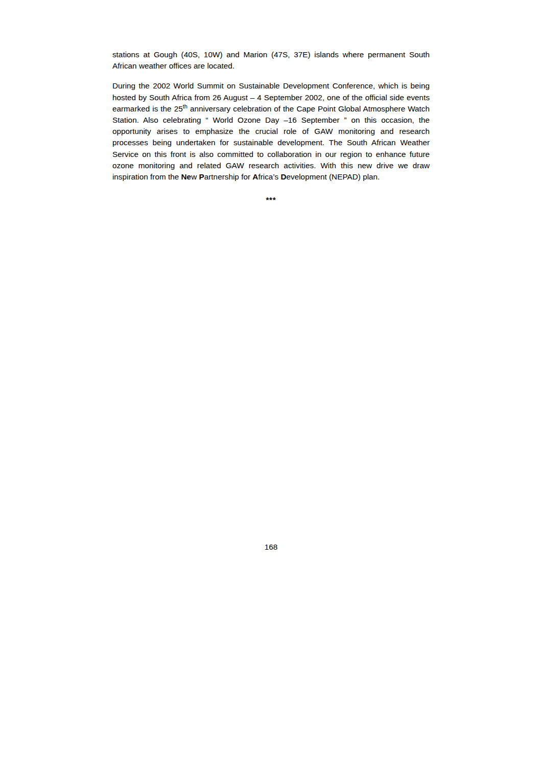stations at Gough (40S, 10W) and Marion (47S, 37E) islands where permanent South African weather offices are located.
During the 2002 World Summit on Sustainable Development Conference, which is being hosted by South Africa from 26 August – 4 September 2002, one of the official side events earmarked is the 25th anniversary celebration of the Cape Point Global Atmosphere Watch Station. Also celebrating “ World Ozone Day –16 September ” on this occasion, the opportunity arises to emphasize the crucial role of GAW monitoring and research processes being undertaken for sustainable development. The South African Weather Service on this front is also committed to collaboration in our region to enhance future ozone monitoring and related GAW research activities. With this new drive we draw inspiration from the New Partnership for Africa’s Development (NEPAD) plan.
***
168